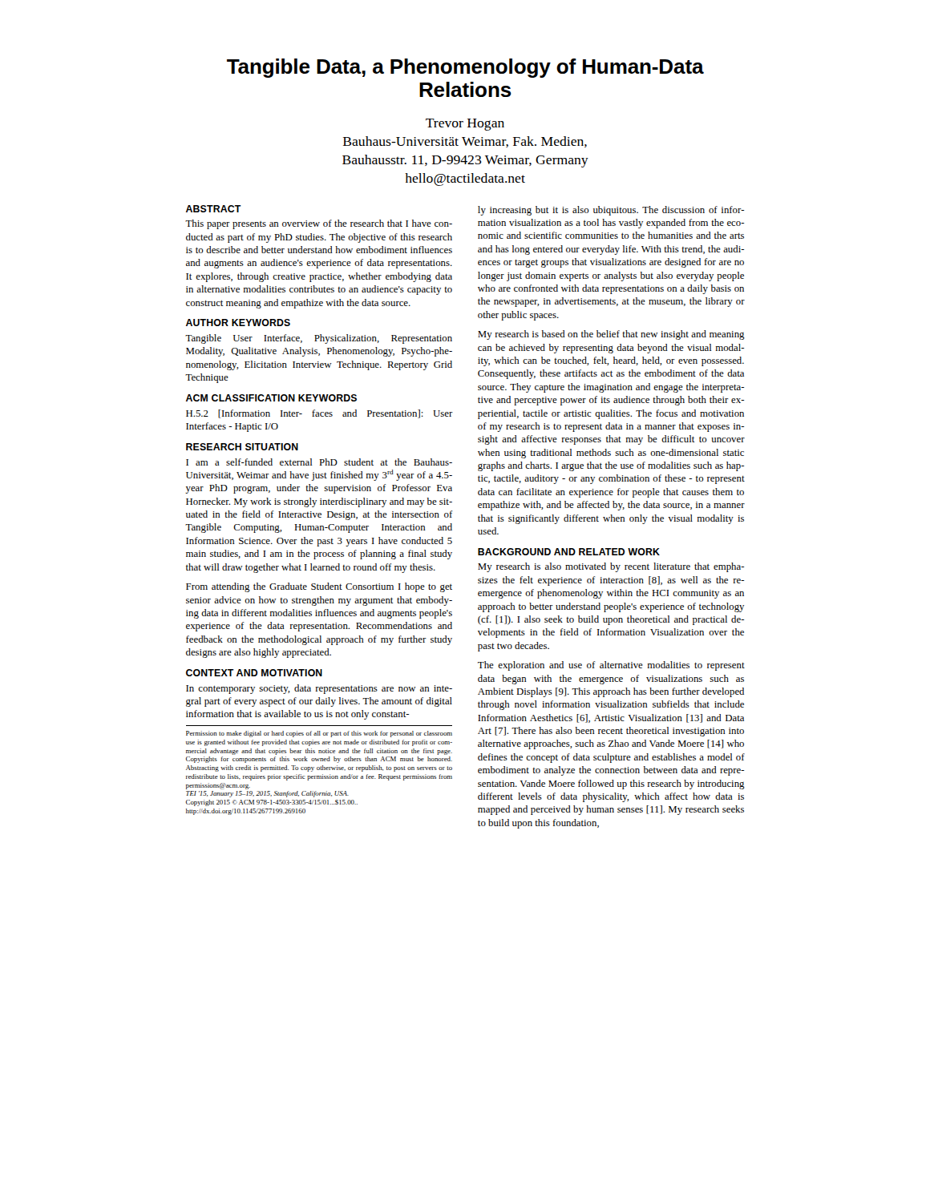Tangible Data, a Phenomenology of Human-Data Relations
Trevor Hogan
Bauhaus-Universität Weimar, Fak. Medien,
Bauhausstr. 11, D-99423 Weimar, Germany
hello@tactiledata.net
ABSTRACT
This paper presents an overview of the research that I have conducted as part of my PhD studies. The objective of this research is to describe and better understand how embodiment influences and augments an audience's experience of data representations. It explores, through creative practice, whether embodying data in alternative modalities contributes to an audience's capacity to construct meaning and empathize with the data source.
Author Keywords
Tangible User Interface, Physicalization, Representation Modality, Qualitative Analysis, Phenomenology, Psycho-phenomenology, Elicitation Interview Technique. Repertory Grid Technique
ACM Classification Keywords
H.5.2 [Information Inter- faces and Presentation]: User Interfaces - Haptic I/O
RESEARCH SITUATION
I am a self-funded external PhD student at the Bauhaus-Universität, Weimar and have just finished my 3rd year of a 4.5-year PhD program, under the supervision of Professor Eva Hornecker. My work is strongly interdisciplinary and may be situated in the field of Interactive Design, at the intersection of Tangible Computing, Human-Computer Interaction and Information Science. Over the past 3 years I have conducted 5 main studies, and I am in the process of planning a final study that will draw together what I learned to round off my thesis.
From attending the Graduate Student Consortium I hope to get senior advice on how to strengthen my argument that embodying data in different modalities influences and augments people's experience of the data representation. Recommendations and feedback on the methodological approach of my further study designs are also highly appreciated.
CONTEXT AND MOTIVATION
In contemporary society, data representations are now an integral part of every aspect of our daily lives. The amount of digital information that is available to us is not only constant-
Permission to make digital or hard copies of all or part of this work for personal or classroom use is granted without fee provided that copies are not made or distributed for profit or commercial advantage and that copies bear this notice and the full citation on the first page. Copyrights for components of this work owned by others than ACM must be honored. Abstracting with credit is permitted. To copy otherwise, or republish, to post on servers or to redistribute to lists, requires prior specific permission and/or a fee. Request permissions from permissions@acm.org.
TEI '15, January 15–19, 2015, Stanford, California, USA.
Copyright 2015 © ACM 978-1-4503-3305-4/15/01...$15.00..
http://dx.doi.org/10.1145/2677199.269160
ly increasing but it is also ubiquitous. The discussion of information visualization as a tool has vastly expanded from the economic and scientific communities to the humanities and the arts and has long entered our everyday life. With this trend, the audiences or target groups that visualizations are designed for are no longer just domain experts or analysts but also everyday people who are confronted with data representations on a daily basis on the newspaper, in advertisements, at the museum, the library or other public spaces.
My research is based on the belief that new insight and meaning can be achieved by representing data beyond the visual modality, which can be touched, felt, heard, held, or even possessed. Consequently, these artifacts act as the embodiment of the data source. They capture the imagination and engage the interpretative and perceptive power of its audience through both their experiential, tactile or artistic qualities. The focus and motivation of my research is to represent data in a manner that exposes insight and affective responses that may be difficult to uncover when using traditional methods such as one-dimensional static graphs and charts. I argue that the use of modalities such as haptic, tactile, auditory - or any combination of these - to represent data can facilitate an experience for people that causes them to empathize with, and be affected by, the data source, in a manner that is significantly different when only the visual modality is used.
BACKGROUND AND RELATED WORK
My research is also motivated by recent literature that emphasizes the felt experience of interaction [8], as well as the re-emergence of phenomenology within the HCI community as an approach to better understand people's experience of technology (cf. [1]). I also seek to build upon theoretical and practical developments in the field of Information Visualization over the past two decades.
The exploration and use of alternative modalities to represent data began with the emergence of visualizations such as Ambient Displays [9]. This approach has been further developed through novel information visualization subfields that include Information Aesthetics [6], Artistic Visualization [13] and Data Art [7]. There has also been recent theoretical investigation into alternative approaches, such as Zhao and Vande Moere [14] who defines the concept of data sculpture and establishes a model of embodiment to analyze the connection between data and representation. Vande Moere followed up this research by introducing different levels of data physicality, which affect how data is mapped and perceived by human senses [11]. My research seeks to build upon this foundation,